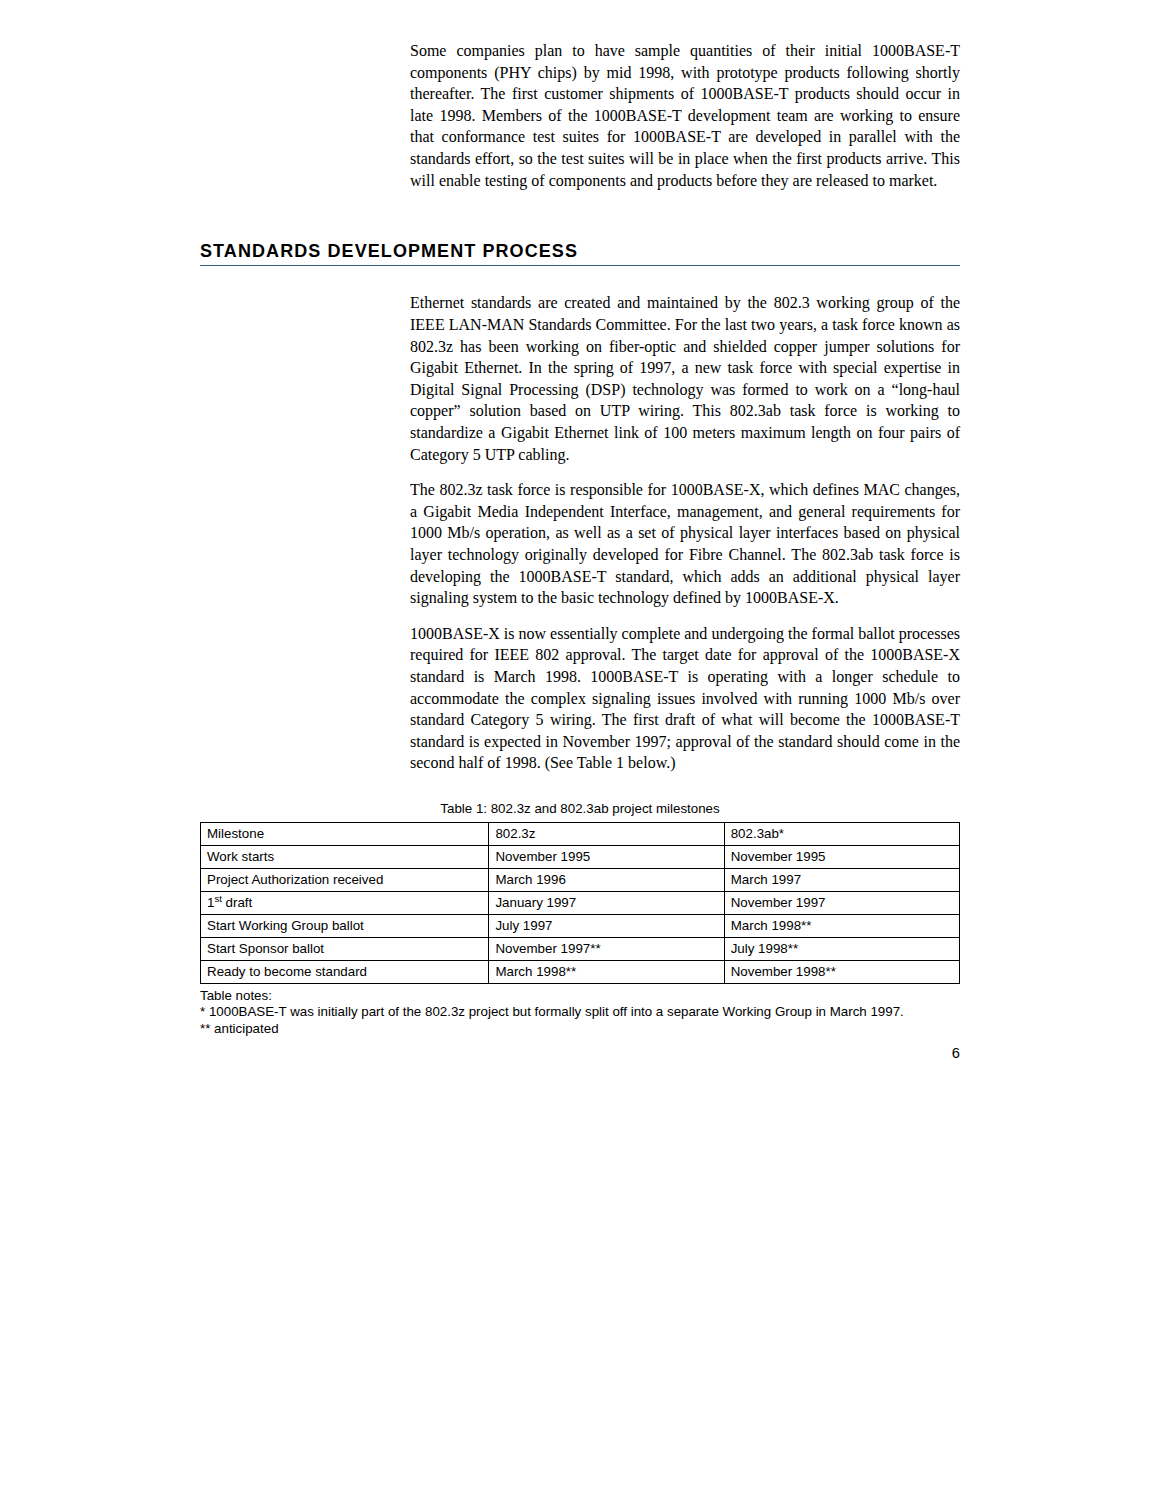Some companies plan to have sample quantities of their initial 1000BASE-T components (PHY chips) by mid 1998, with prototype products following shortly thereafter. The first customer shipments of 1000BASE-T products should occur in late 1998. Members of the 1000BASE-T development team are working to ensure that conformance test suites for 1000BASE-T are developed in parallel with the standards effort, so the test suites will be in place when the first products arrive. This will enable testing of components and products before they are released to market.
STANDARDS DEVELOPMENT PROCESS
Ethernet standards are created and maintained by the 802.3 working group of the IEEE LAN-MAN Standards Committee. For the last two years, a task force known as 802.3z has been working on fiber-optic and shielded copper jumper solutions for Gigabit Ethernet. In the spring of 1997, a new task force with special expertise in Digital Signal Processing (DSP) technology was formed to work on a “long-haul copper” solution based on UTP wiring. This 802.3ab task force is working to standardize a Gigabit Ethernet link of 100 meters maximum length on four pairs of Category 5 UTP cabling.
The 802.3z task force is responsible for 1000BASE-X, which defines MAC changes, a Gigabit Media Independent Interface, management, and general requirements for 1000 Mb/s operation, as well as a set of physical layer interfaces based on physical layer technology originally developed for Fibre Channel. The 802.3ab task force is developing the 1000BASE-T standard, which adds an additional physical layer signaling system to the basic technology defined by 1000BASE-X.
1000BASE-X is now essentially complete and undergoing the formal ballot processes required for IEEE 802 approval. The target date for approval of the 1000BASE-X standard is March 1998. 1000BASE-T is operating with a longer schedule to accommodate the complex signaling issues involved with running 1000 Mb/s over standard Category 5 wiring. The first draft of what will become the 1000BASE-T standard is expected in November 1997; approval of the standard should come in the second half of 1998. (See Table 1 below.)
Table 1: 802.3z and 802.3ab project milestones
| Milestone | 802.3z | 802.3ab* |
| Work starts | November 1995 | November 1995 |
| Project Authorization received | March 1996 | March 1997 |
| 1 st draft | January 1997 | November 1997 |
| Start Working Group ballot | July 1997 | March 1998** |
| Start Sponsor ballot | November 1997** | July 1998** |
| Ready to become standard | March 1998** | November 1998** |
Table notes:
* 1000BASE-T was initially part of the 802.3z project but formally split off into a separate Working Group in March 1997.
** anticipated
6